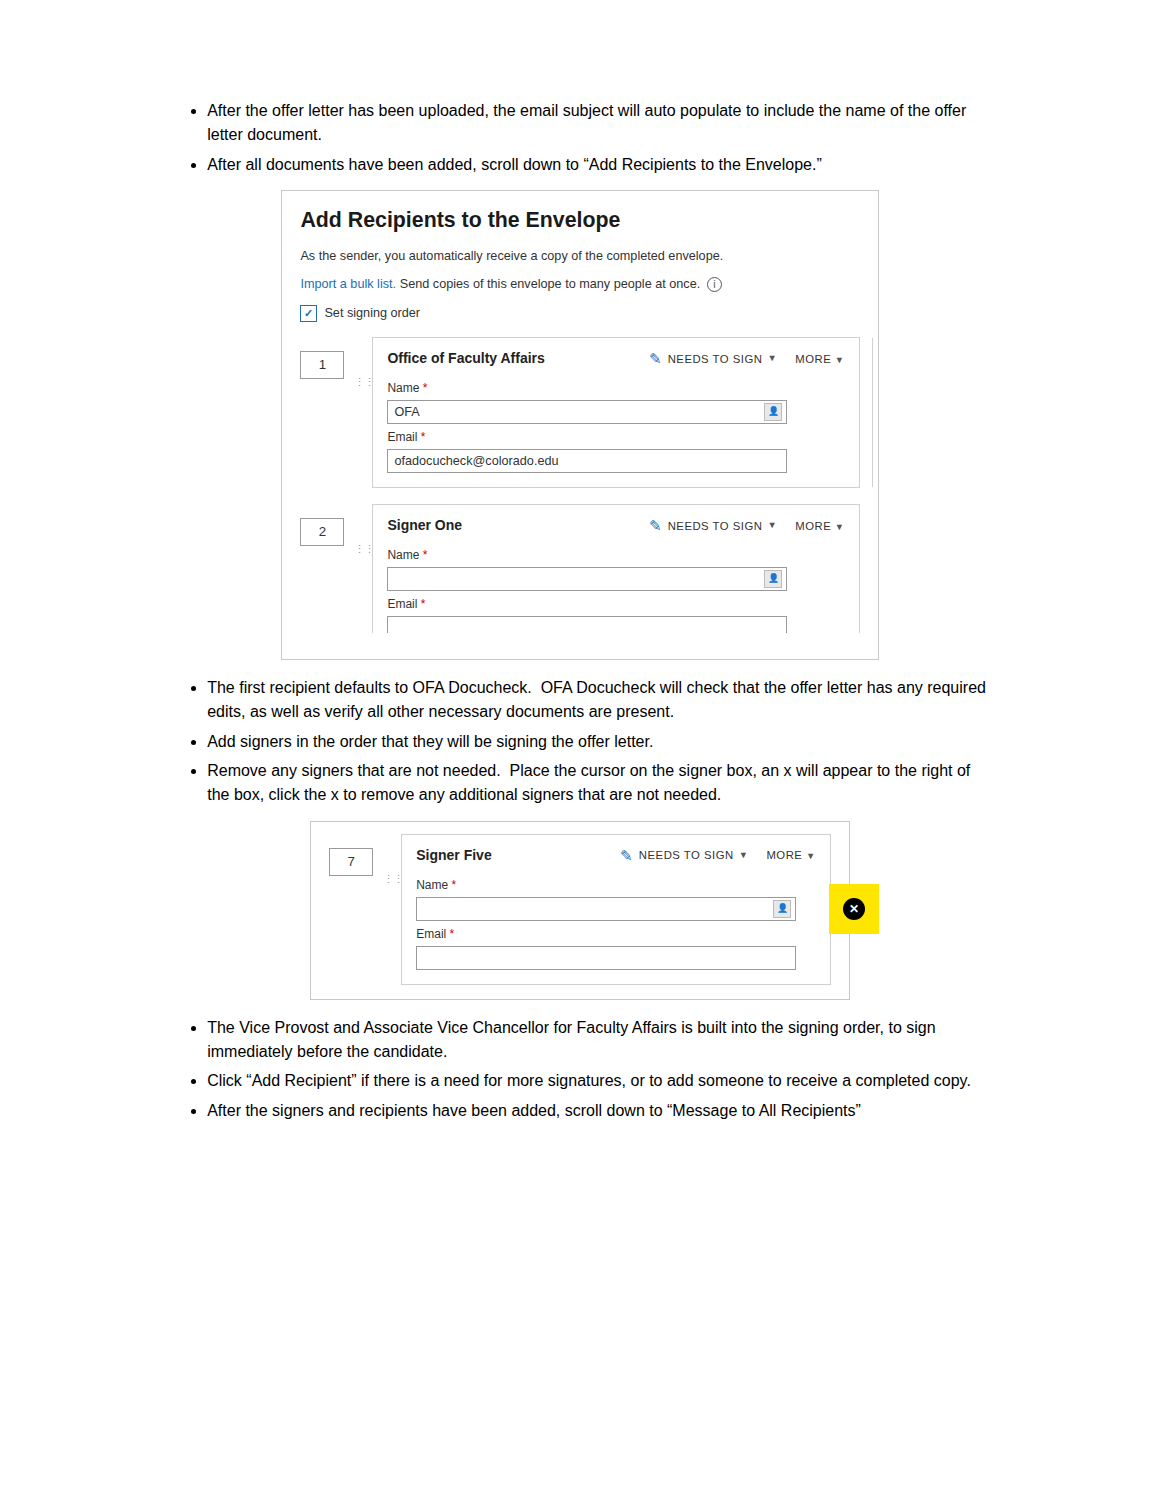After the offer letter has been uploaded, the email subject will auto populate to include the name of the offer letter document.
After all documents have been added, scroll down to “Add Recipients to the Envelope.”
Add Recipients to the Envelope
As the sender, you automatically receive a copy of the completed envelope.
Import a bulk list. Send copies of this envelope to many people at once. i
✓ Set signing order
1
⋮⋮
Office of Faculty Affairs
✎ NEEDS TO SIGN ▼ MORE ▼
Name *
OFA👤
Email *
ofadocucheck@colorado.edu
2
⋮⋮
Signer One
✎ NEEDS TO SIGN ▼ MORE ▼
Name *
👤
Email *
The first recipient defaults to OFA Docucheck. OFA Docucheck will check that the offer letter has any required edits, as well as verify all other necessary documents are present.
Add signers in the order that they will be signing the offer letter.
Remove any signers that are not needed. Place the cursor on the signer box, an x will appear to the right of the box, click the x to remove any additional signers that are not needed.
7
⋮⋮
Signer Five
✎ NEEDS TO SIGN ▼ MORE ▼
Name *
👤
Email *
✕
The Vice Provost and Associate Vice Chancellor for Faculty Affairs is built into the signing order, to sign immediately before the candidate.
Click “Add Recipient” if there is a need for more signatures, or to add someone to receive a completed copy.
After the signers and recipients have been added, scroll down to “Message to All Recipients”